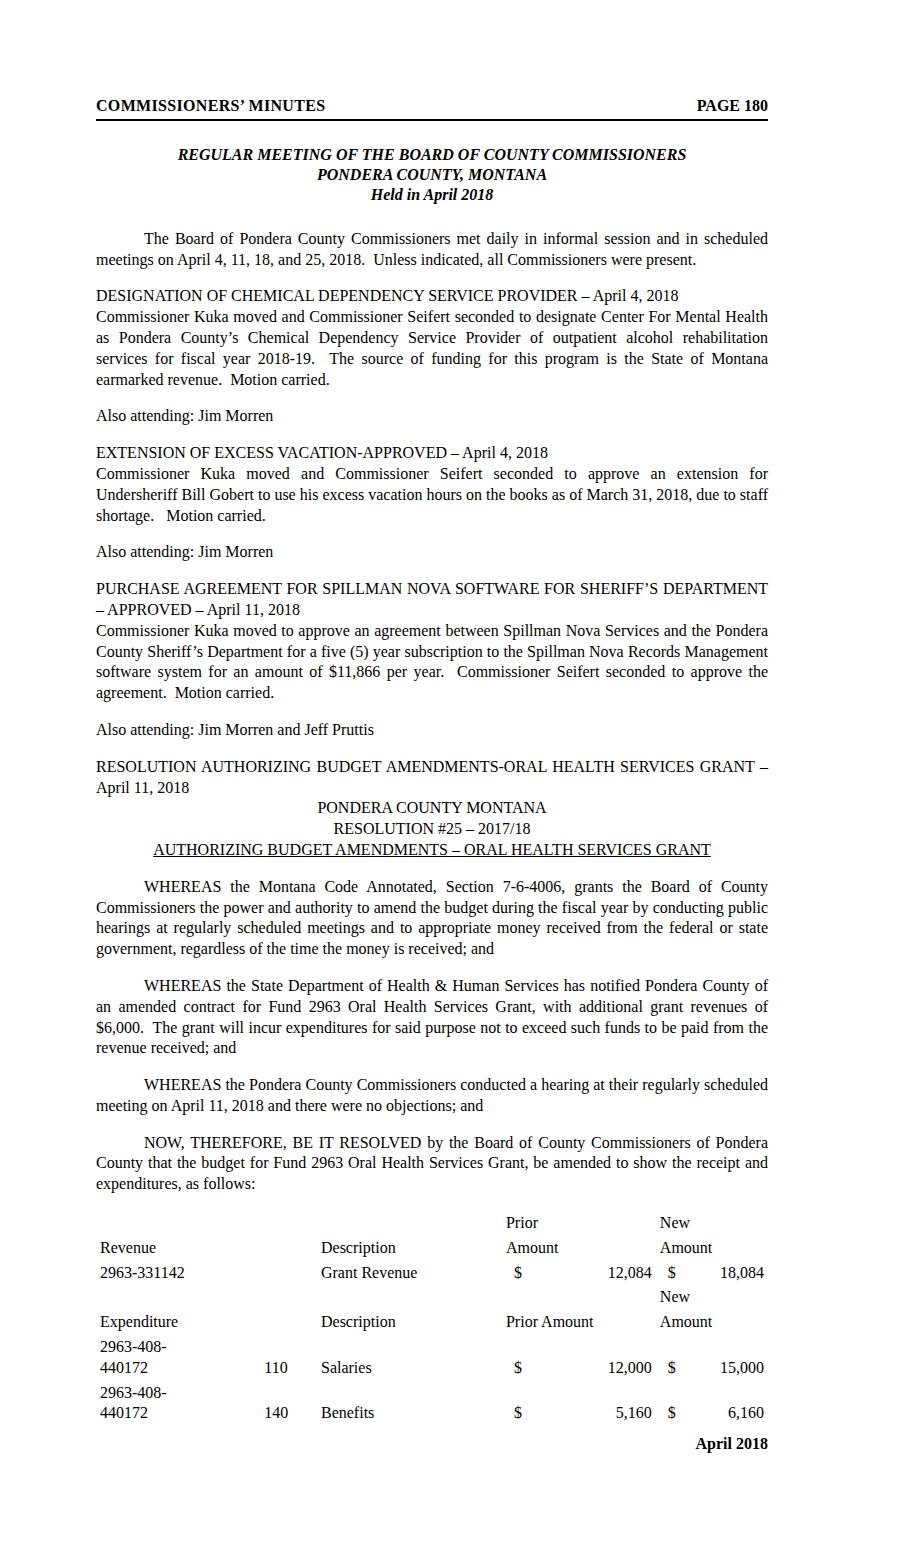COMMISSIONERS’ MINUTES PAGE 180
REGULAR MEETING OF THE BOARD OF COUNTY COMMISSIONERS
PONDERA COUNTY, MONTANA
Held in April 2018
The Board of Pondera County Commissioners met daily in informal session and in scheduled meetings on April 4, 11, 18, and 25, 2018. Unless indicated, all Commissioners were present.
DESIGNATION OF CHEMICAL DEPENDENCY SERVICE PROVIDER – April 4, 2018
Commissioner Kuka moved and Commissioner Seifert seconded to designate Center For Mental Health as Pondera County’s Chemical Dependency Service Provider of outpatient alcohol rehabilitation services for fiscal year 2018-19. The source of funding for this program is the State of Montana earmarked revenue. Motion carried.
Also attending: Jim Morren
EXTENSION OF EXCESS VACATION-APPROVED – April 4, 2018
Commissioner Kuka moved and Commissioner Seifert seconded to approve an extension for Undersheriff Bill Gobert to use his excess vacation hours on the books as of March 31, 2018, due to staff shortage. Motion carried.
Also attending: Jim Morren
PURCHASE AGREEMENT FOR SPILLMAN NOVA SOFTWARE FOR SHERIFF’S DEPARTMENT – APPROVED – April 11, 2018
Commissioner Kuka moved to approve an agreement between Spillman Nova Services and the Pondera County Sheriff’s Department for a five (5) year subscription to the Spillman Nova Records Management software system for an amount of $11,866 per year. Commissioner Seifert seconded to approve the agreement. Motion carried.
Also attending: Jim Morren and Jeff Pruttis
RESOLUTION AUTHORIZING BUDGET AMENDMENTS-ORAL HEALTH SERVICES GRANT – April 11, 2018
PONDERA COUNTY MONTANA
RESOLUTION #25 – 2017/18
AUTHORIZING BUDGET AMENDMENTS – ORAL HEALTH SERVICES GRANT
WHEREAS the Montana Code Annotated, Section 7-6-4006, grants the Board of County Commissioners the power and authority to amend the budget during the fiscal year by conducting public hearings at regularly scheduled meetings and to appropriate money received from the federal or state government, regardless of the time the money is received; and
WHEREAS the State Department of Health & Human Services has notified Pondera County of an amended contract for Fund 2963 Oral Health Services Grant, with additional grant revenues of $6,000. The grant will incur expenditures for said purpose not to exceed such funds to be paid from the revenue received; and
WHEREAS the Pondera County Commissioners conducted a hearing at their regularly scheduled meeting on April 11, 2018 and there were no objections; and
NOW, THEREFORE, BE IT RESOLVED by the Board of County Commissioners of Pondera County that the budget for Fund 2963 Oral Health Services Grant, be amended to show the receipt and expenditures, as follows:
| | | | | Prior | New |
| Revenue | | Description | Amount | Amount |
| 2963-331142 | | Grant Revenue | $ | 12,084 | $ | 18,084 |
| | | | | | | New |
| Expenditure | | Description | Prior Amount | Amount |
| 2963-408- 440172 | 110 | Salaries | $ | 12,000 | $ | 15,000 |
| 2963-408- 440172 | 140 | Benefits | $ | 5,160 | $ | 6,160 |
April 2018